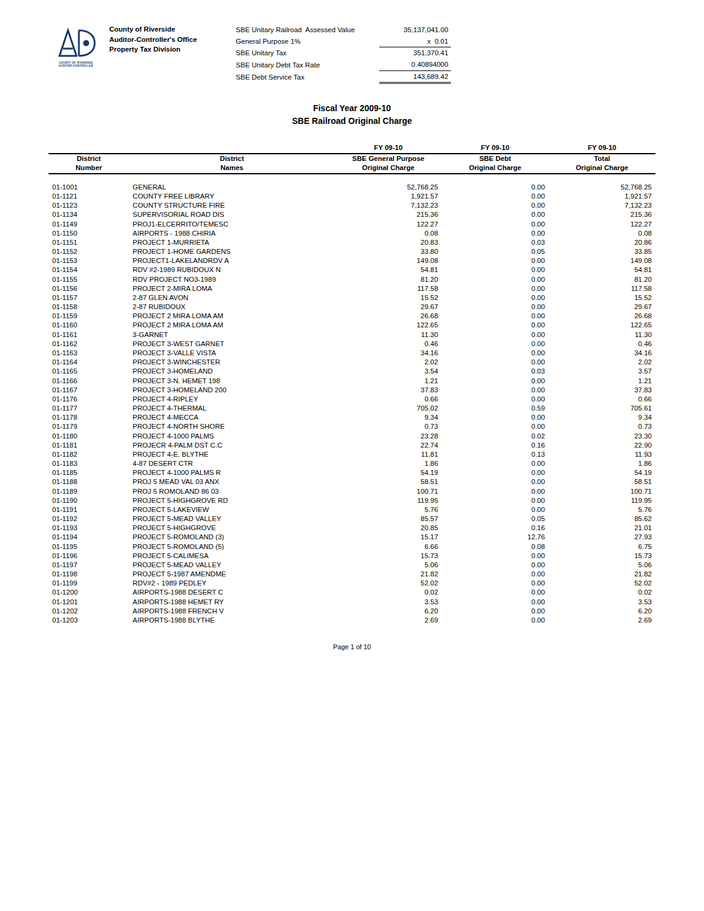COUNTY OF RIVERSIDE
AUDITOR-CONTROLLER
County of Riverside
Auditor-Controller's Office
Property Tax Division
| SBE Unitary Railroad Assessed Value | 35,137,041.00 |
| General Purpose 1% | x 0.01 |
| SBE Unitary Tax | 351,370.41 |
| SBE Unitary Debt Tax Rate | 0.40894000 |
| SBE Debt Service Tax | 143,689.42 |
Fiscal Year 2009-10
SBE Railroad Original Charge
| | | FY 09-10 | FY 09-10 | FY 09-10 |
| --- | --- | --- | --- | --- |
| District | District | SBE General Purpose | SBE Debt | Total |
| Number | Names | Original Charge | Original Charge | Original Charge |
| 01-1001 | GENERAL | 52,768.25 | 0.00 | 52,768.25 |
| 01-1121 | COUNTY FREE LIBRARY | 1,921.57 | 0.00 | 1,921.57 |
| 01-1123 | COUNTY STRUCTURE FIRE | 7,132.23 | 0.00 | 7,132.23 |
| 01-1134 | SUPERVISORIAL ROAD DIS | 215.36 | 0.00 | 215.36 |
| 01-1149 | PROJ1-ELCERRITO/TEMESC | 122.27 | 0.00 | 122.27 |
| 01-1150 | AIRPORTS - 1988 CHIRIA | 0.08 | 0.00 | 0.08 |
| 01-1151 | PROJECT 1-MURRIETA | 20.83 | 0.03 | 20.86 |
| 01-1152 | PROJECT 1-HOME GARDENS | 33.80 | 0.05 | 33.85 |
| 01-1153 | PROJECT1-LAKELANDRDV A | 149.08 | 0.00 | 149.08 |
| 01-1154 | RDV #2-1989 RUBIDOUX N | 54.81 | 0.00 | 54.81 |
| 01-1155 | RDV PROJECT NO3-1989 | 81.20 | 0.00 | 81.20 |
| 01-1156 | PROJECT 2-MIRA LOMA | 117.58 | 0.00 | 117.58 |
| 01-1157 | 2-87 GLEN AVON | 15.52 | 0.00 | 15.52 |
| 01-1158 | 2-87 RUBIDOUX | 29.67 | 0.00 | 29.67 |
| 01-1159 | PROJECT 2 MIRA LOMA AM | 26.68 | 0.00 | 26.68 |
| 01-1160 | PROJECT 2 MIRA LOMA AM | 122.65 | 0.00 | 122.65 |
| 01-1161 | 3-GARNET | 11.30 | 0.00 | 11.30 |
| 01-1162 | PROJECT 3-WEST GARNET | 0.46 | 0.00 | 0.46 |
| 01-1163 | PROJECT 3-VALLE VISTA | 34.16 | 0.00 | 34.16 |
| 01-1164 | PROJECT 3-WINCHESTER | 2.02 | 0.00 | 2.02 |
| 01-1165 | PROJECT 3-HOMELAND | 3.54 | 0.03 | 3.57 |
| 01-1166 | PROJECT 3-N. HEMET 198 | 1.21 | 0.00 | 1.21 |
| 01-1167 | PROJECT 3-HOMELAND 200 | 37.83 | 0.00 | 37.83 |
| 01-1176 | PROJECT 4-RIPLEY | 0.66 | 0.00 | 0.66 |
| 01-1177 | PROJECT 4-THERMAL | 705.02 | 0.59 | 705.61 |
| 01-1178 | PROJECT 4-MECCA | 9.34 | 0.00 | 9.34 |
| 01-1179 | PROJECT 4-NORTH SHORE | 0.73 | 0.00 | 0.73 |
| 01-1180 | PROJECT 4-1000 PALMS | 23.28 | 0.02 | 23.30 |
| 01-1181 | PROJECR 4-PALM DST C.C | 22.74 | 0.16 | 22.90 |
| 01-1182 | PROJECT 4-E. BLYTHE | 11.81 | 0.13 | 11.93 |
| 01-1183 | 4-87 DESERT CTR | 1.86 | 0.00 | 1.86 |
| 01-1185 | PROJECT 4-1000 PALMS R | 54.19 | 0.00 | 54.19 |
| 01-1188 | PROJ 5 MEAD VAL 03 ANX | 58.51 | 0.00 | 58.51 |
| 01-1189 | PROJ 5 ROMOLAND 86 03 | 100.71 | 0.00 | 100.71 |
| 01-1190 | PROJECT 5-HIGHGROVE RD | 119.95 | 0.00 | 119.95 |
| 01-1191 | PROJECT 5-LAKEVIEW | 5.76 | 0.00 | 5.76 |
| 01-1192 | PROJECT 5-MEAD VALLEY | 85.57 | 0.05 | 85.62 |
| 01-1193 | PROJECT 5-HIGHGROVE | 20.85 | 0.16 | 21.01 |
| 01-1194 | PROJECT 5-ROMOLAND (3) | 15.17 | 12.76 | 27.93 |
| 01-1195 | PROJECT 5-ROMOLAND (5) | 6.66 | 0.08 | 6.75 |
| 01-1196 | PROJECT 5-CALIMESA | 15.73 | 0.00 | 15.73 |
| 01-1197 | PROJECT 5-MEAD VALLEY | 5.06 | 0.00 | 5.06 |
| 01-1198 | PROJECT 5-1987 AMENDME | 21.82 | 0.00 | 21.82 |
| 01-1199 | RDV#2 - 1989 PEDLEY | 52.02 | 0.00 | 52.02 |
| 01-1200 | AIRPORTS-1988 DESERT C | 0.02 | 0.00 | 0.02 |
| 01-1201 | AIRPORTS-1988 HEMET RY | 3.53 | 0.00 | 3.53 |
| 01-1202 | AIRPORTS-1988 FRENCH V | 6.20 | 0.00 | 6.20 |
| 01-1203 | AIRPORTS-1988 BLYTHE | 2.69 | 0.00 | 2.69 |
Page 1 of 10